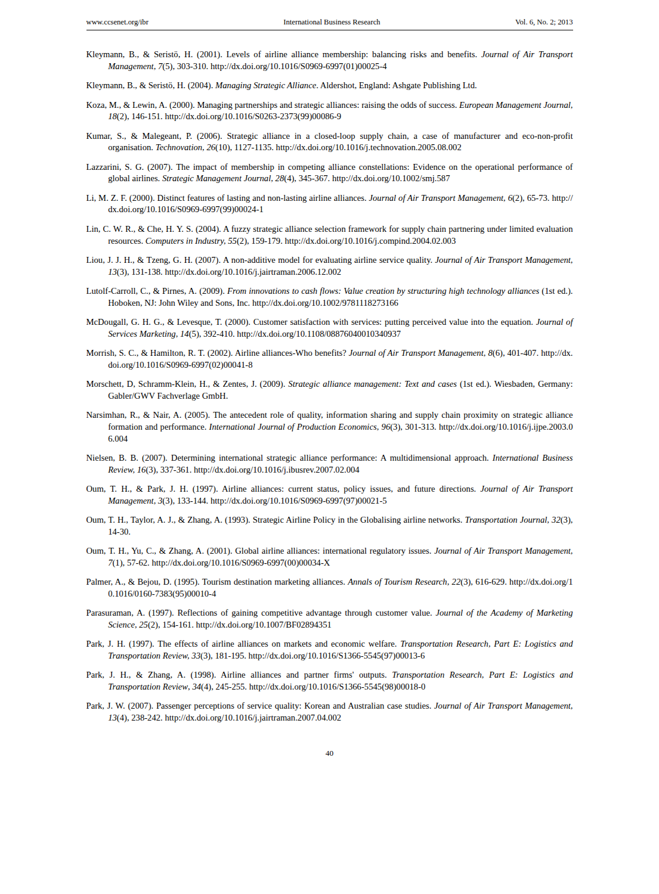www.ccsenet.org/ibr International Business Research Vol. 6, No. 2; 2013
Kleymann, B., & Seristö, H. (2001). Levels of airline alliance membership: balancing risks and benefits. Journal of Air Transport Management, 7(5), 303-310. http://dx.doi.org/10.1016/S0969-6997(01)00025-4
Kleymann, B., & Seristö, H. (2004). Managing Strategic Alliance. Aldershot, England: Ashgate Publishing Ltd.
Koza, M., & Lewin, A. (2000). Managing partnerships and strategic alliances: raising the odds of success. European Management Journal, 18(2), 146-151. http://dx.doi.org/10.1016/S0263-2373(99)00086-9
Kumar, S., & Malegeant, P. (2006). Strategic alliance in a closed-loop supply chain, a case of manufacturer and eco-non-profit organisation. Technovation, 26(10), 1127-1135. http://dx.doi.org/10.1016/j.technovation.2005.08.002
Lazzarini, S. G. (2007). The impact of membership in competing alliance constellations: Evidence on the operational performance of global airlines. Strategic Management Journal, 28(4), 345-367. http://dx.doi.org/10.1002/smj.587
Li, M. Z. F. (2000). Distinct features of lasting and non-lasting airline alliances. Journal of Air Transport Management, 6(2), 65-73. http://dx.doi.org/10.1016/S0969-6997(99)00024-1
Lin, C. W. R., & Che, H. Y. S. (2004). A fuzzy strategic alliance selection framework for supply chain partnering under limited evaluation resources. Computers in Industry, 55(2), 159-179. http://dx.doi.org/10.1016/j.compind.2004.02.003
Liou, J. J. H., & Tzeng, G. H. (2007). A non-additive model for evaluating airline service quality. Journal of Air Transport Management, 13(3), 131-138. http://dx.doi.org/10.1016/j.jairtraman.2006.12.002
Lutolf-Carroll, C., & Pirnes, A. (2009). From innovations to cash flows: Value creation by structuring high technology alliances (1st ed.). Hoboken, NJ: John Wiley and Sons, Inc. http://dx.doi.org/10.1002/9781118273166
McDougall, G. H. G., & Levesque, T. (2000). Customer satisfaction with services: putting perceived value into the equation. Journal of Services Marketing, 14(5), 392-410. http://dx.doi.org/10.1108/08876040010340937
Morrish, S. C., & Hamilton, R. T. (2002). Airline alliances-Who benefits? Journal of Air Transport Management, 8(6), 401-407. http://dx.doi.org/10.1016/S0969-6997(02)00041-8
Morschett, D, Schramm-Klein, H., & Zentes, J. (2009). Strategic alliance management: Text and cases (1st ed.). Wiesbaden, Germany: Gabler/GWV Fachverlage GmbH.
Narsimhan, R., & Nair, A. (2005). The antecedent role of quality, information sharing and supply chain proximity on strategic alliance formation and performance. International Journal of Production Economics, 96(3), 301-313. http://dx.doi.org/10.1016/j.ijpe.2003.06.004
Nielsen, B. B. (2007). Determining international strategic alliance performance: A multidimensional approach. International Business Review, 16(3), 337-361. http://dx.doi.org/10.1016/j.ibusrev.2007.02.004
Oum, T. H., & Park, J. H. (1997). Airline alliances: current status, policy issues, and future directions. Journal of Air Transport Management, 3(3), 133-144. http://dx.doi.org/10.1016/S0969-6997(97)00021-5
Oum, T. H., Taylor, A. J., & Zhang, A. (1993). Strategic Airline Policy in the Globalising airline networks. Transportation Journal, 32(3), 14-30.
Oum, T. H., Yu, C., & Zhang, A. (2001). Global airline alliances: international regulatory issues. Journal of Air Transport Management, 7(1), 57-62. http://dx.doi.org/10.1016/S0969-6997(00)00034-X
Palmer, A., & Bejou, D. (1995). Tourism destination marketing alliances. Annals of Tourism Research, 22(3), 616-629. http://dx.doi.org/10.1016/0160-7383(95)00010-4
Parasuraman, A. (1997). Reflections of gaining competitive advantage through customer value. Journal of the Academy of Marketing Science, 25(2), 154-161. http://dx.doi.org/10.1007/BF02894351
Park, J. H. (1997). The effects of airline alliances on markets and economic welfare. Transportation Research, Part E: Logistics and Transportation Review, 33(3), 181-195. http://dx.doi.org/10.1016/S1366-5545(97)00013-6
Park, J. H., & Zhang, A. (1998). Airline alliances and partner firms' outputs. Transportation Research, Part E: Logistics and Transportation Review, 34(4), 245-255. http://dx.doi.org/10.1016/S1366-5545(98)00018-0
Park, J. W. (2007). Passenger perceptions of service quality: Korean and Australian case studies. Journal of Air Transport Management, 13(4), 238-242. http://dx.doi.org/10.1016/j.jairtraman.2007.04.002
40